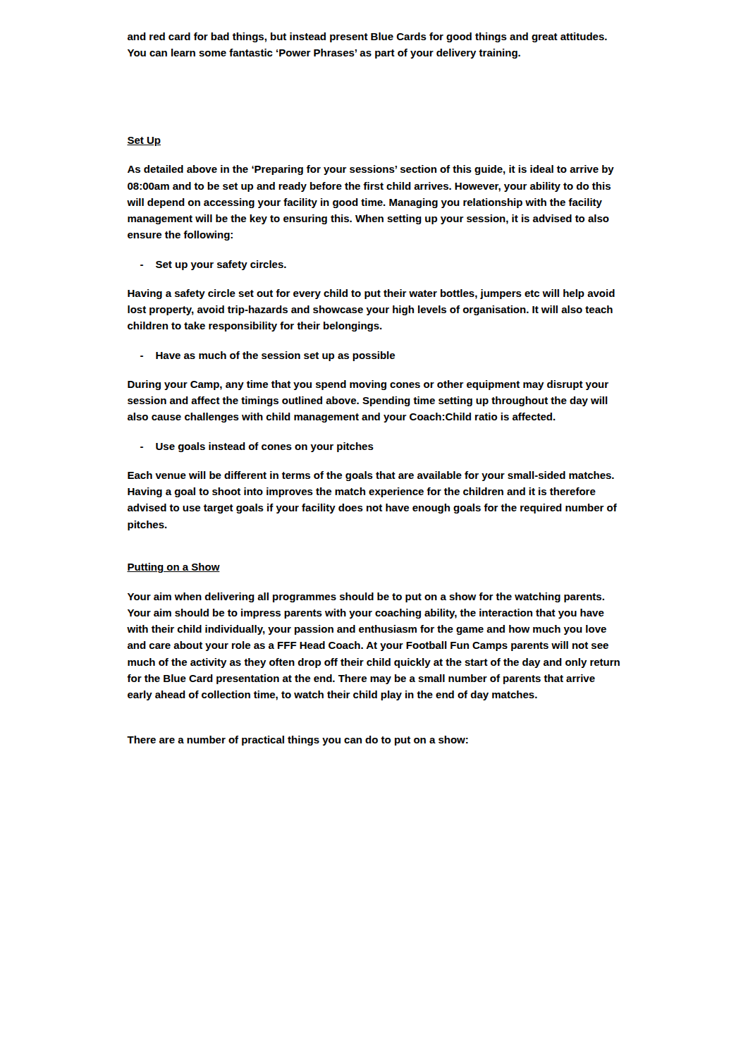and red card for bad things, but instead present Blue Cards for good things and great attitudes. You can learn some fantastic ‘Power Phrases’ as part of your delivery training.
Set Up
As detailed above in the ‘Preparing for your sessions’ section of this guide, it is ideal to arrive by 08:00am and to be set up and ready before the first child arrives. However, your ability to do this will depend on accessing your facility in good time. Managing you relationship with the facility management will be the key to ensuring this. When setting up your session, it is advised to also ensure the following:
Set up your safety circles.
Having a safety circle set out for every child to put their water bottles, jumpers etc will help avoid lost property, avoid trip-hazards and showcase your high levels of organisation. It will also teach children to take responsibility for their belongings.
Have as much of the session set up as possible
During your Camp, any time that you spend moving cones or other equipment may disrupt your session and affect the timings outlined above. Spending time setting up throughout the day will also cause challenges with child management and your Coach:Child ratio is affected.
Use goals instead of cones on your pitches
Each venue will be different in terms of the goals that are available for your small-sided matches. Having a goal to shoot into improves the match experience for the children and it is therefore advised to use target goals if your facility does not have enough goals for the required number of pitches.
Putting on a Show
Your aim when delivering all programmes should be to put on a show for the watching parents. Your aim should be to impress parents with your coaching ability, the interaction that you have with their child individually, your passion and enthusiasm for the game and how much you love and care about your role as a FFF Head Coach. At your Football Fun Camps parents will not see much of the activity as they often drop off their child quickly at the start of the day and only return for the Blue Card presentation at the end. There may be a small number of parents that arrive early ahead of collection time, to watch their child play in the end of day matches.
There are a number of practical things you can do to put on a show: